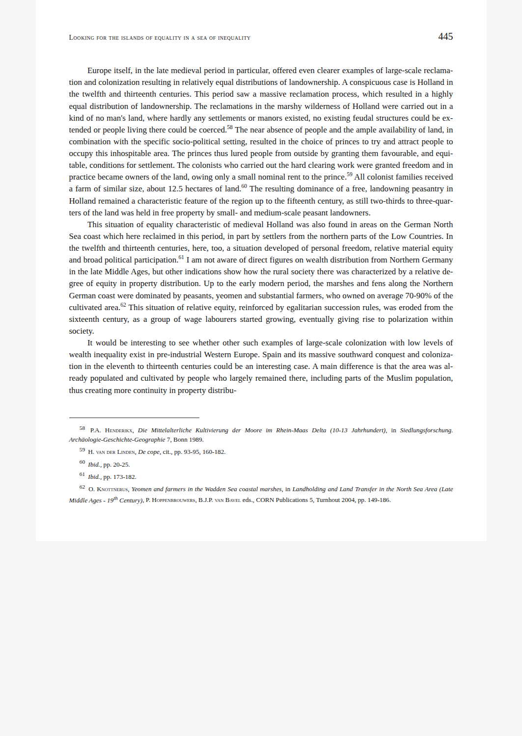Looking for the islands of equality in a sea of inequality
445
Europe itself, in the late medieval period in particular, offered even clearer examples of large-scale reclamation and colonization resulting in relatively equal distributions of landownership. A conspicuous case is Holland in the twelfth and thirteenth centuries. This period saw a massive reclamation process, which resulted in a highly equal distribution of landownership. The reclamations in the marshy wilderness of Holland were carried out in a kind of no man's land, where hardly any settlements or manors existed, no existing feudal structures could be extended or people living there could be coerced.58 The near absence of people and the ample availability of land, in combination with the specific socio-political setting, resulted in the choice of princes to try and attract people to occupy this inhospitable area. The princes thus lured people from outside by granting them favourable, and equitable, conditions for settlement. The colonists who carried out the hard clearing work were granted freedom and in practice became owners of the land, owing only a small nominal rent to the prince.59 All colonist families received a farm of similar size, about 12.5 hectares of land.60 The resulting dominance of a free, landowning peasantry in Holland remained a characteristic feature of the region up to the fifteenth century, as still two-thirds to three-quarters of the land was held in free property by small- and medium-scale peasant landowners.
This situation of equality characteristic of medieval Holland was also found in areas on the German North Sea coast which here reclaimed in this period, in part by settlers from the northern parts of the Low Countries. In the twelfth and thirteenth centuries, here, too, a situation developed of personal freedom, relative material equity and broad political participation.61 I am not aware of direct figures on wealth distribution from Northern Germany in the late Middle Ages, but other indications show how the rural society there was characterized by a relative degree of equity in property distribution. Up to the early modern period, the marshes and fens along the Northern German coast were dominated by peasants, yeomen and substantial farmers, who owned on average 70-90% of the cultivated area.62 This situation of relative equity, reinforced by egalitarian succession rules, was eroded from the sixteenth century, as a group of wage labourers started growing, eventually giving rise to polarization within society.
It would be interesting to see whether other such examples of large-scale colonization with low levels of wealth inequality exist in pre-industrial Western Europe. Spain and its massive southward conquest and colonization in the eleventh to thirteenth centuries could be an interesting case. A main difference is that the area was already populated and cultivated by people who largely remained there, including parts of the Muslim population, thus creating more continuity in property distribu-
58 P.A. Henderikx, Die Mittelalterliche Kultivierung der Moore im Rhein-Maas Delta (10-13 Jahrhundert), in Siedlungsforschung. Archäologie-Geschichte-Geographie 7, Bonn 1989.
59 H. van der Linden, De cope, cit., pp. 93-95, 160-182.
60 Ibid., pp. 20-25.
61 Ibid., pp. 173-182.
62 O. Knottnerus, Yeomen and farmers in the Wadden Sea coastal marshes, in Landholding and Land Transfer in the North Sea Area (Late Middle Ages - 19th Century), P. Hoppenbrouwers, B.J.P. van Bavel eds., CORN Publications 5, Turnhout 2004, pp. 149-186.